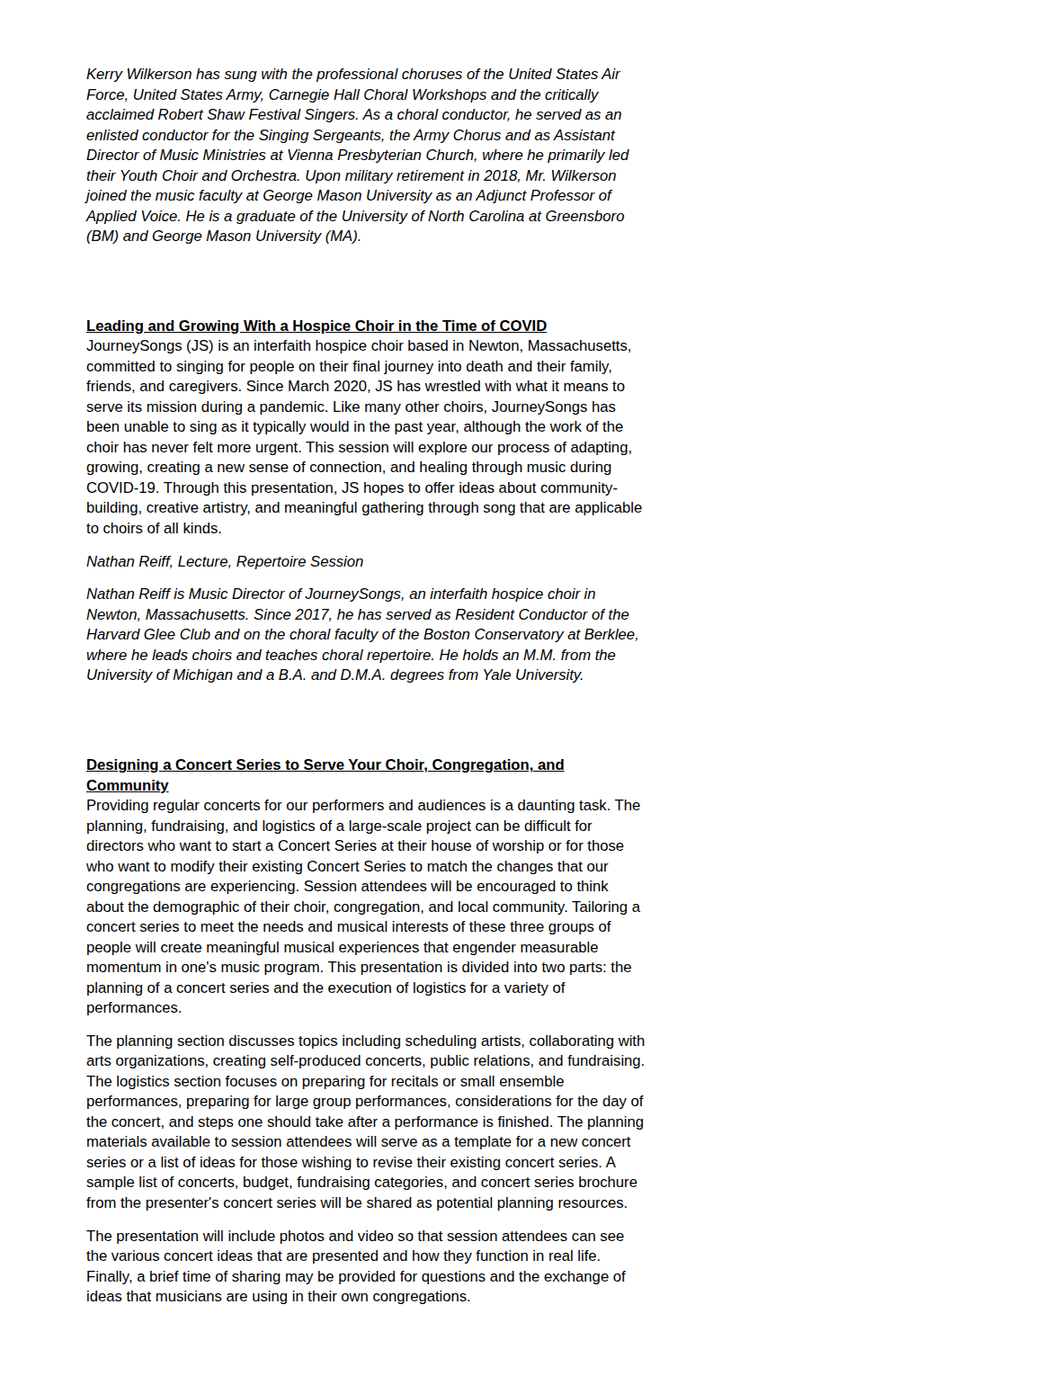Kerry Wilkerson has sung with the professional choruses of the United States Air Force, United States Army, Carnegie Hall Choral Workshops and the critically acclaimed Robert Shaw Festival Singers. As a choral conductor, he served as an enlisted conductor for the Singing Sergeants, the Army Chorus and as Assistant Director of Music Ministries at Vienna Presbyterian Church, where he primarily led their Youth Choir and Orchestra. Upon military retirement in 2018, Mr. Wilkerson joined the music faculty at George Mason University as an Adjunct Professor of Applied Voice. He is a graduate of the University of North Carolina at Greensboro (BM) and George Mason University (MA).
Leading and Growing With a Hospice Choir in the Time of COVID
JourneySongs (JS) is an interfaith hospice choir based in Newton, Massachusetts, committed to singing for people on their final journey into death and their family, friends, and caregivers. Since March 2020, JS has wrestled with what it means to serve its mission during a pandemic. Like many other choirs, JourneySongs has been unable to sing as it typically would in the past year, although the work of the choir has never felt more urgent. This session will explore our process of adapting, growing, creating a new sense of connection, and healing through music during COVID-19. Through this presentation, JS hopes to offer ideas about community-building, creative artistry, and meaningful gathering through song that are applicable to choirs of all kinds.
Nathan Reiff, Lecture, Repertoire Session
Nathan Reiff is Music Director of JourneySongs, an interfaith hospice choir in Newton, Massachusetts. Since 2017, he has served as Resident Conductor of the Harvard Glee Club and on the choral faculty of the Boston Conservatory at Berklee, where he leads choirs and teaches choral repertoire. He holds an M.M. from the University of Michigan and a B.A. and D.M.A. degrees from Yale University.
Designing a Concert Series to Serve Your Choir, Congregation, and Community
Providing regular concerts for our performers and audiences is a daunting task. The planning, fundraising, and logistics of a large-scale project can be difficult for directors who want to start a Concert Series at their house of worship or for those who want to modify their existing Concert Series to match the changes that our congregations are experiencing. Session attendees will be encouraged to think about the demographic of their choir, congregation, and local community. Tailoring a concert series to meet the needs and musical interests of these three groups of people will create meaningful musical experiences that engender measurable momentum in one's music program. This presentation is divided into two parts: the planning of a concert series and the execution of logistics for a variety of performances.
The planning section discusses topics including scheduling artists, collaborating with arts organizations, creating self-produced concerts, public relations, and fundraising. The logistics section focuses on preparing for recitals or small ensemble performances, preparing for large group performances, considerations for the day of the concert, and steps one should take after a performance is finished. The planning materials available to session attendees will serve as a template for a new concert series or a list of ideas for those wishing to revise their existing concert series. A sample list of concerts, budget, fundraising categories, and concert series brochure from the presenter's concert series will be shared as potential planning resources.
The presentation will include photos and video so that session attendees can see the various concert ideas that are presented and how they function in real life. Finally, a brief time of sharing may be provided for questions and the exchange of ideas that musicians are using in their own congregations.